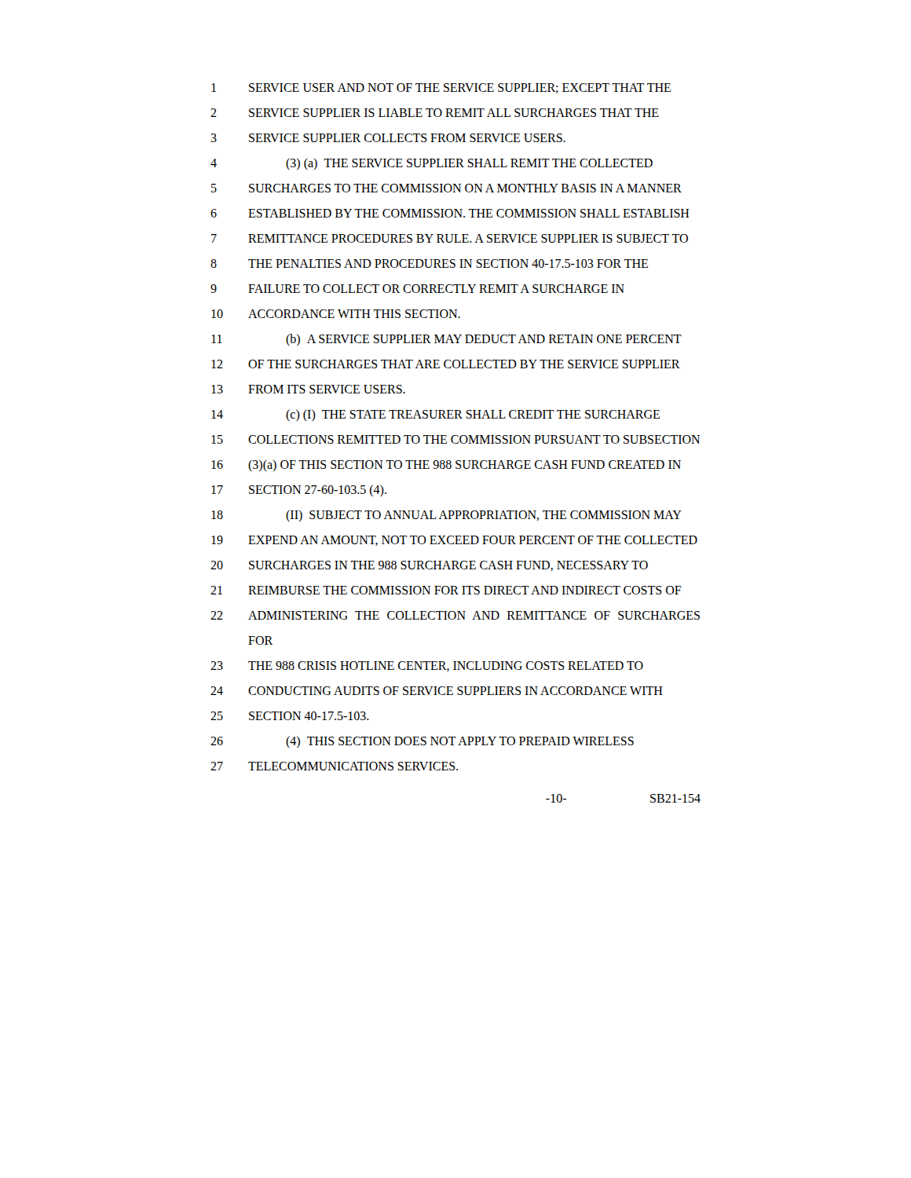| 1 | SERVICE USER AND NOT OF THE SERVICE SUPPLIER; EXCEPT THAT THE |
| 2 | SERVICE SUPPLIER IS LIABLE TO REMIT ALL SURCHARGES THAT THE |
| 3 | SERVICE SUPPLIER COLLECTS FROM SERVICE USERS. |
| 4 | (3) (a) THE SERVICE SUPPLIER SHALL REMIT THE COLLECTED |
| 5 | SURCHARGES TO THE COMMISSION ON A MONTHLY BASIS IN A MANNER |
| 6 | ESTABLISHED BY THE COMMISSION. THE COMMISSION SHALL ESTABLISH |
| 7 | REMITTANCE PROCEDURES BY RULE. A SERVICE SUPPLIER IS SUBJECT TO |
| 8 | THE PENALTIES AND PROCEDURES IN SECTION 40-17.5-103 FOR THE |
| 9 | FAILURE TO COLLECT OR CORRECTLY REMIT A SURCHARGE IN |
| 10 | ACCORDANCE WITH THIS SECTION. |
| 11 | (b) A SERVICE SUPPLIER MAY DEDUCT AND RETAIN ONE PERCENT |
| 12 | OF THE SURCHARGES THAT ARE COLLECTED BY THE SERVICE SUPPLIER |
| 13 | FROM ITS SERVICE USERS. |
| 14 | (c) (I) THE STATE TREASURER SHALL CREDIT THE SURCHARGE |
| 15 | COLLECTIONS REMITTED TO THE COMMISSION PURSUANT TO SUBSECTION |
| 16 | (3)(a) OF THIS SECTION TO THE 988 SURCHARGE CASH FUND CREATED IN |
| 17 | SECTION 27-60-103.5 (4). |
| 18 | (II) SUBJECT TO ANNUAL APPROPRIATION, THE COMMISSION MAY |
| 19 | EXPEND AN AMOUNT, NOT TO EXCEED FOUR PERCENT OF THE COLLECTED |
| 20 | SURCHARGES IN THE 988 SURCHARGE CASH FUND, NECESSARY TO |
| 21 | REIMBURSE THE COMMISSION FOR ITS DIRECT AND INDIRECT COSTS OF |
| 22 | ADMINISTERING THE COLLECTION AND REMITTANCE OF SURCHARGES FOR |
| 23 | THE 988 CRISIS HOTLINE CENTER, INCLUDING COSTS RELATED TO |
| 24 | CONDUCTING AUDITS OF SERVICE SUPPLIERS IN ACCORDANCE WITH |
| 25 | SECTION 40-17.5-103. |
| 26 | (4) THIS SECTION DOES NOT APPLY TO PREPAID WIRELESS |
| 27 | TELECOMMUNICATIONS SERVICES. |
-10-SB21-154